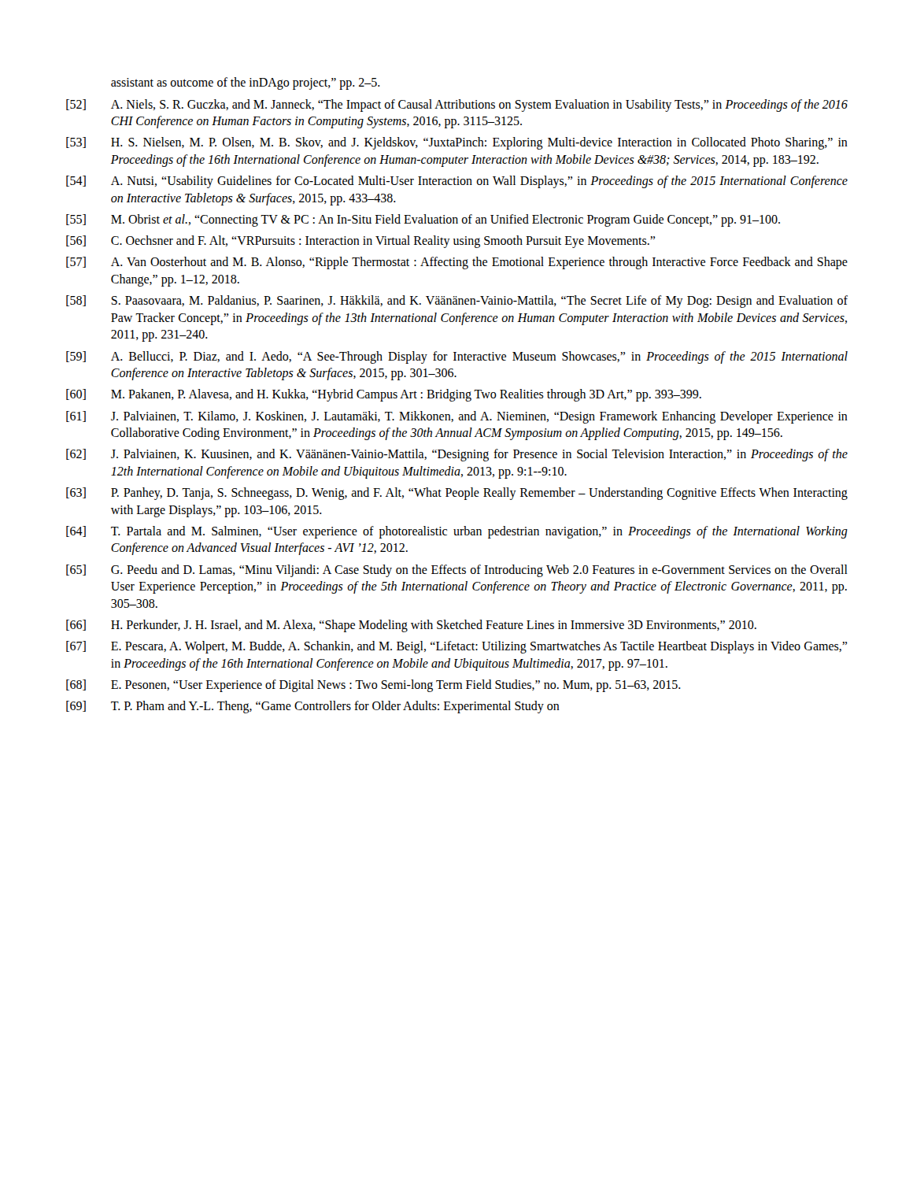assistant as outcome of the inDAgo project,” pp. 2–5.
[52] A. Niels, S. R. Guczka, and M. Janneck, “The Impact of Causal Attributions on System Evaluation in Usability Tests,” in Proceedings of the 2016 CHI Conference on Human Factors in Computing Systems, 2016, pp. 3115–3125.
[53] H. S. Nielsen, M. P. Olsen, M. B. Skov, and J. Kjeldskov, “JuxtaPinch: Exploring Multi-device Interaction in Collocated Photo Sharing,” in Proceedings of the 16th International Conference on Human-computer Interaction with Mobile Devices &#38; Services, 2014, pp. 183–192.
[54] A. Nutsi, “Usability Guidelines for Co-Located Multi-User Interaction on Wall Displays,” in Proceedings of the 2015 International Conference on Interactive Tabletops & Surfaces, 2015, pp. 433–438.
[55] M. Obrist et al., “Connecting TV & PC : An In-Situ Field Evaluation of an Unified Electronic Program Guide Concept,” pp. 91–100.
[56] C. Oechsner and F. Alt, “VRPursuits : Interaction in Virtual Reality using Smooth Pursuit Eye Movements.”
[57] A. Van Oosterhout and M. B. Alonso, “Ripple Thermostat : Affecting the Emotional Experience through Interactive Force Feedback and Shape Change,” pp. 1–12, 2018.
[58] S. Paasovaara, M. Paldanius, P. Saarinen, J. Häkkilä, and K. Väänänen-Vainio-Mattila, “The Secret Life of My Dog: Design and Evaluation of Paw Tracker Concept,” in Proceedings of the 13th International Conference on Human Computer Interaction with Mobile Devices and Services, 2011, pp. 231–240.
[59] A. Bellucci, P. Diaz, and I. Aedo, “A See-Through Display for Interactive Museum Showcases,” in Proceedings of the 2015 International Conference on Interactive Tabletops & Surfaces, 2015, pp. 301–306.
[60] M. Pakanen, P. Alavesa, and H. Kukka, “Hybrid Campus Art : Bridging Two Realities through 3D Art,” pp. 393–399.
[61] J. Palviainen, T. Kilamo, J. Koskinen, J. Lautamäki, T. Mikkonen, and A. Nieminen, “Design Framework Enhancing Developer Experience in Collaborative Coding Environment,” in Proceedings of the 30th Annual ACM Symposium on Applied Computing, 2015, pp. 149–156.
[62] J. Palviainen, K. Kuusinen, and K. Väänänen-Vainio-Mattila, “Designing for Presence in Social Television Interaction,” in Proceedings of the 12th International Conference on Mobile and Ubiquitous Multimedia, 2013, pp. 9:1--9:10.
[63] P. Panhey, D. Tanja, S. Schneegass, D. Wenig, and F. Alt, “What People Really Remember – Understanding Cognitive Effects When Interacting with Large Displays,” pp. 103–106, 2015.
[64] T. Partala and M. Salminen, “User experience of photorealistic urban pedestrian navigation,” in Proceedings of the International Working Conference on Advanced Visual Interfaces - AVI ’12, 2012.
[65] G. Peedu and D. Lamas, “Minu Viljandi: A Case Study on the Effects of Introducing Web 2.0 Features in e-Government Services on the Overall User Experience Perception,” in Proceedings of the 5th International Conference on Theory and Practice of Electronic Governance, 2011, pp. 305–308.
[66] H. Perkunder, J. H. Israel, and M. Alexa, “Shape Modeling with Sketched Feature Lines in Immersive 3D Environments,” 2010.
[67] E. Pescara, A. Wolpert, M. Budde, A. Schankin, and M. Beigl, “Lifetact: Utilizing Smartwatches As Tactile Heartbeat Displays in Video Games,” in Proceedings of the 16th International Conference on Mobile and Ubiquitous Multimedia, 2017, pp. 97–101.
[68] E. Pesonen, “User Experience of Digital News : Two Semi-long Term Field Studies,” no. Mum, pp. 51–63, 2015.
[69] T. P. Pham and Y.-L. Theng, “Game Controllers for Older Adults: Experimental Study on